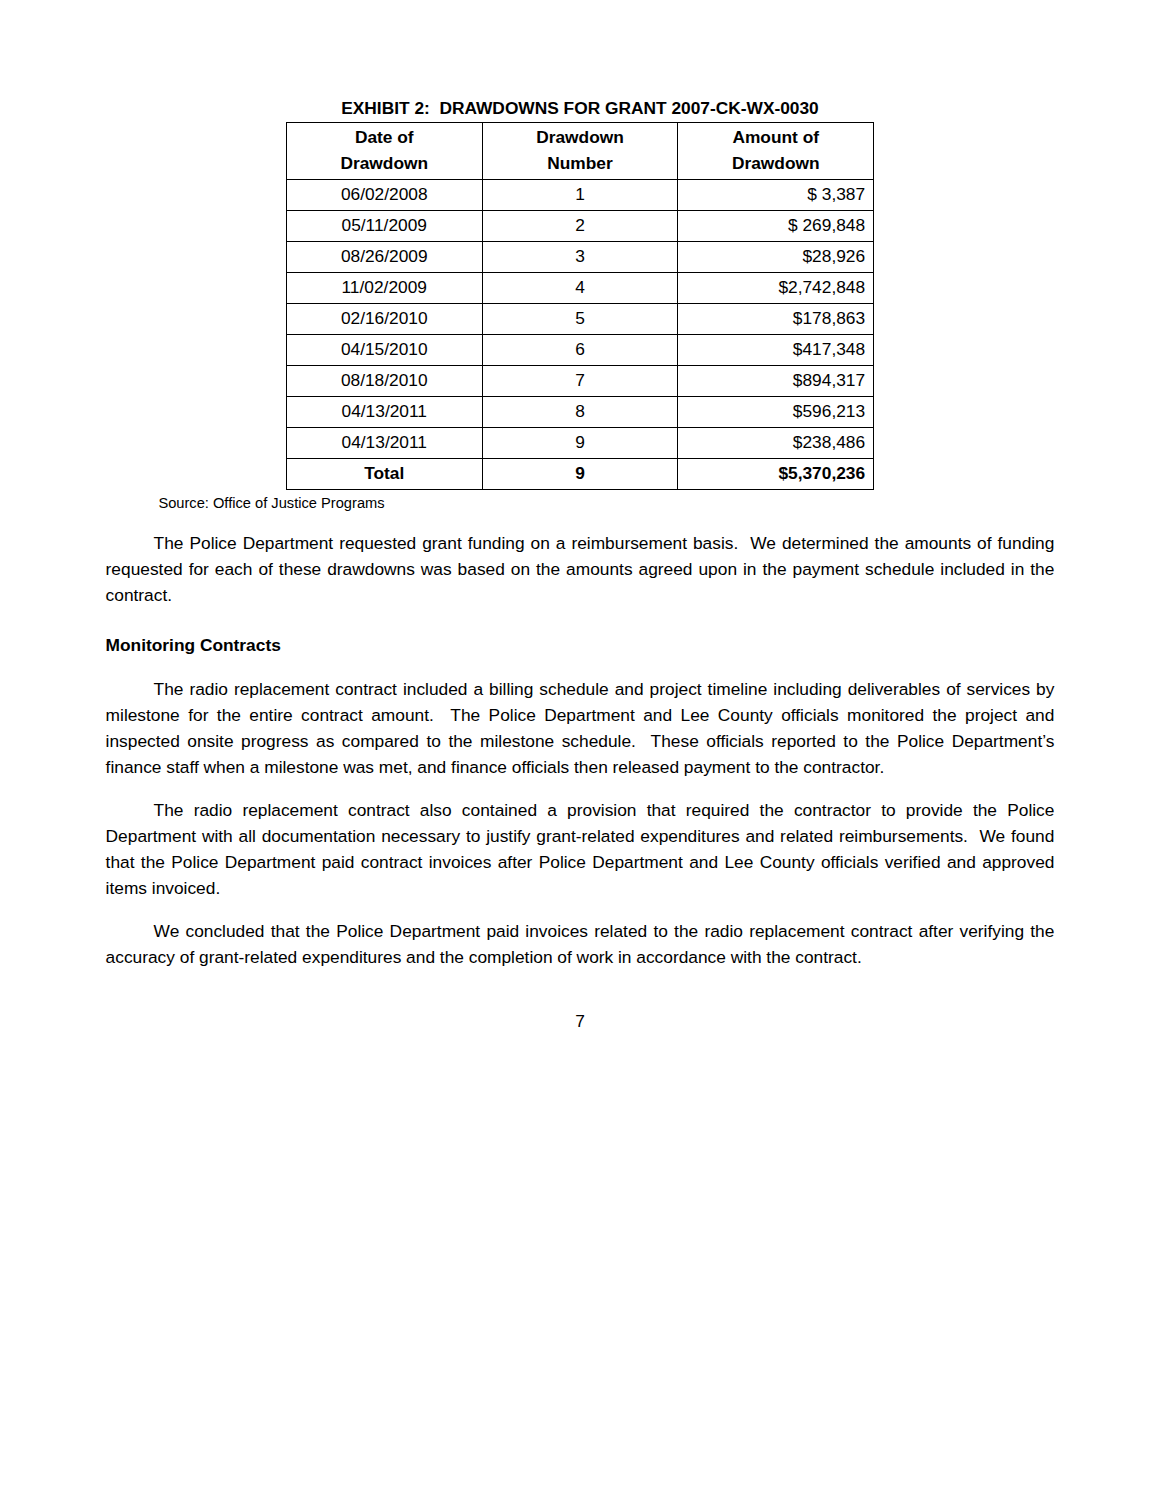EXHIBIT 2: DRAWDOWNS FOR GRANT 2007-CK-WX-0030
| Date of Drawdown | Drawdown Number | Amount of Drawdown |
| --- | --- | --- |
| 06/02/2008 | 1 | $ 3,387 |
| 05/11/2009 | 2 | $ 269,848 |
| 08/26/2009 | 3 | $28,926 |
| 11/02/2009 | 4 | $2,742,848 |
| 02/16/2010 | 5 | $178,863 |
| 04/15/2010 | 6 | $417,348 |
| 08/18/2010 | 7 | $894,317 |
| 04/13/2011 | 8 | $596,213 |
| 04/13/2011 | 9 | $238,486 |
| Total | 9 | $5,370,236 |
Source: Office of Justice Programs
The Police Department requested grant funding on a reimbursement basis. We determined the amounts of funding requested for each of these drawdowns was based on the amounts agreed upon in the payment schedule included in the contract.
Monitoring Contracts
The radio replacement contract included a billing schedule and project timeline including deliverables of services by milestone for the entire contract amount. The Police Department and Lee County officials monitored the project and inspected onsite progress as compared to the milestone schedule. These officials reported to the Police Department’s finance staff when a milestone was met, and finance officials then released payment to the contractor.
The radio replacement contract also contained a provision that required the contractor to provide the Police Department with all documentation necessary to justify grant-related expenditures and related reimbursements. We found that the Police Department paid contract invoices after Police Department and Lee County officials verified and approved items invoiced.
We concluded that the Police Department paid invoices related to the radio replacement contract after verifying the accuracy of grant-related expenditures and the completion of work in accordance with the contract.
7